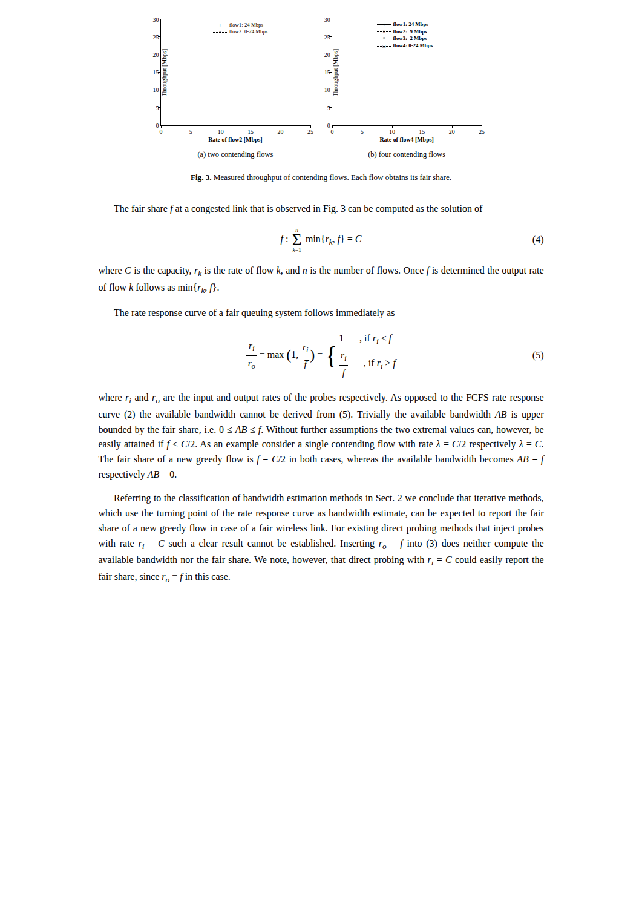Throughput [Mbps] 30 25 20 15 10 5 0 0 5 10 15 20 25
flow1: 24 Mbps
flow2: 0-24 Mbps
Rate of flow2 [Mbps]
(a) two contending flows
Throughput [Mbps] 30 25 20 15 10 5 0 0 5 10 15 20 25
flow1: 24 Mbps
flow2: 9 Mbps
flow3: 2 Mbps
flow4: 0-24 Mbps
Rate of flow4 [Mbps]
(b) four contending flows
Fig. 3. Measured throughput of contending flows. Each flow obtains its fair share.
The fair share f at a congested link that is observed in Fig. 3 can be computed as the solution of
f : nΣk=1 min{rk, f} = C
(4)
where C is the capacity, rk is the rate of flow k, and n is the number of flows. Once f is determined the output rate of flow k follows as min{rk, f}.
The rate response curve of a fair queuing system follows immediately as
ri ro = max (1, ri f̅) = { 1, if ri ≤ f ri f̅, if ri > f
(5)
where ri and ro are the input and output rates of the probes respectively. As opposed to the FCFS rate response curve (2) the available bandwidth cannot be derived from (5). Trivially the available bandwidth AB is upper bounded by the fair share, i.e. 0 ≤ AB ≤ f. Without further assumptions the two extremal values can, however, be easily attained if f ≤ C/2. As an example consider a single contending flow with rate λ = C/2 respectively λ = C. The fair share of a new greedy flow is f = C/2 in both cases, whereas the available bandwidth becomes AB = f respectively AB = 0.
Referring to the classification of bandwidth estimation methods in Sect. 2 we conclude that iterative methods, which use the turning point of the rate response curve as bandwidth estimate, can be expected to report the fair share of a new greedy flow in case of a fair wireless link. For existing direct probing methods that inject probes with rate ri = C such a clear result cannot be established. Inserting ro = f into (3) does neither compute the available bandwidth nor the fair share. We note, however, that direct probing with ri = C could easily report the fair share, since ro = f in this case.